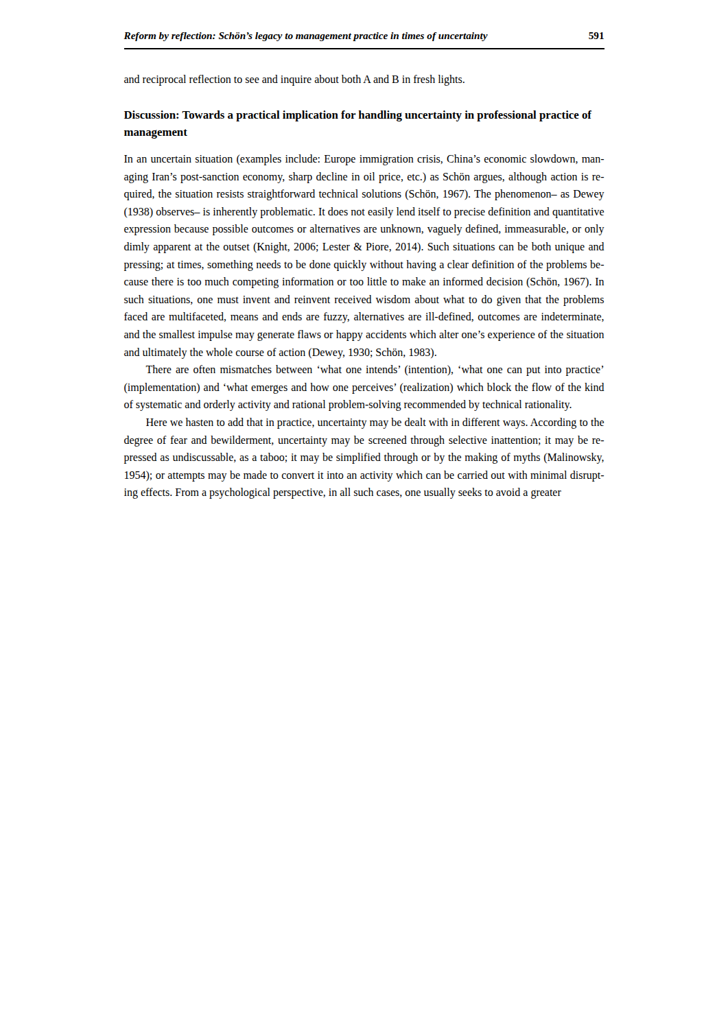Reform by reflection: Schön’s legacy to management practice in times of uncertainty 591
and reciprocal reflection to see and inquire about both A and B in fresh lights.
Discussion: Towards a practical implication for handling uncertainty in professional practice of management
In an uncertain situation (examples include: Europe immigration crisis, China’s economic slowdown, managing Iran’s post-sanction economy, sharp decline in oil price, etc.) as Schön argues, although action is required, the situation resists straightforward technical solutions (Schön, 1967). The phenomenon– as Dewey (1938) observes– is inherently problematic. It does not easily lend itself to precise definition and quantitative expression because possible outcomes or alternatives are unknown, vaguely defined, immeasurable, or only dimly apparent at the outset (Knight, 2006; Lester & Piore, 2014). Such situations can be both unique and pressing; at times, something needs to be done quickly without having a clear definition of the problems because there is too much competing information or too little to make an informed decision (Schön, 1967). In such situations, one must invent and reinvent received wisdom about what to do given that the problems faced are multifaceted, means and ends are fuzzy, alternatives are ill-defined, outcomes are indeterminate, and the smallest impulse may generate flaws or happy accidents which alter one’s experience of the situation and ultimately the whole course of action (Dewey, 1930; Schön, 1983).
There are often mismatches between ‘what one intends’ (intention), ‘what one can put into practice’ (implementation) and ‘what emerges and how one perceives’ (realization) which block the flow of the kind of systematic and orderly activity and rational problem-solving recommended by technical rationality.
Here we hasten to add that in practice, uncertainty may be dealt with in different ways. According to the degree of fear and bewilderment, uncertainty may be screened through selective inattention; it may be repressed as undiscussable, as a taboo; it may be simplified through or by the making of myths (Malinowsky, 1954); or attempts may be made to convert it into an activity which can be carried out with minimal disrupting effects. From a psychological perspective, in all such cases, one usually seeks to avoid a greater